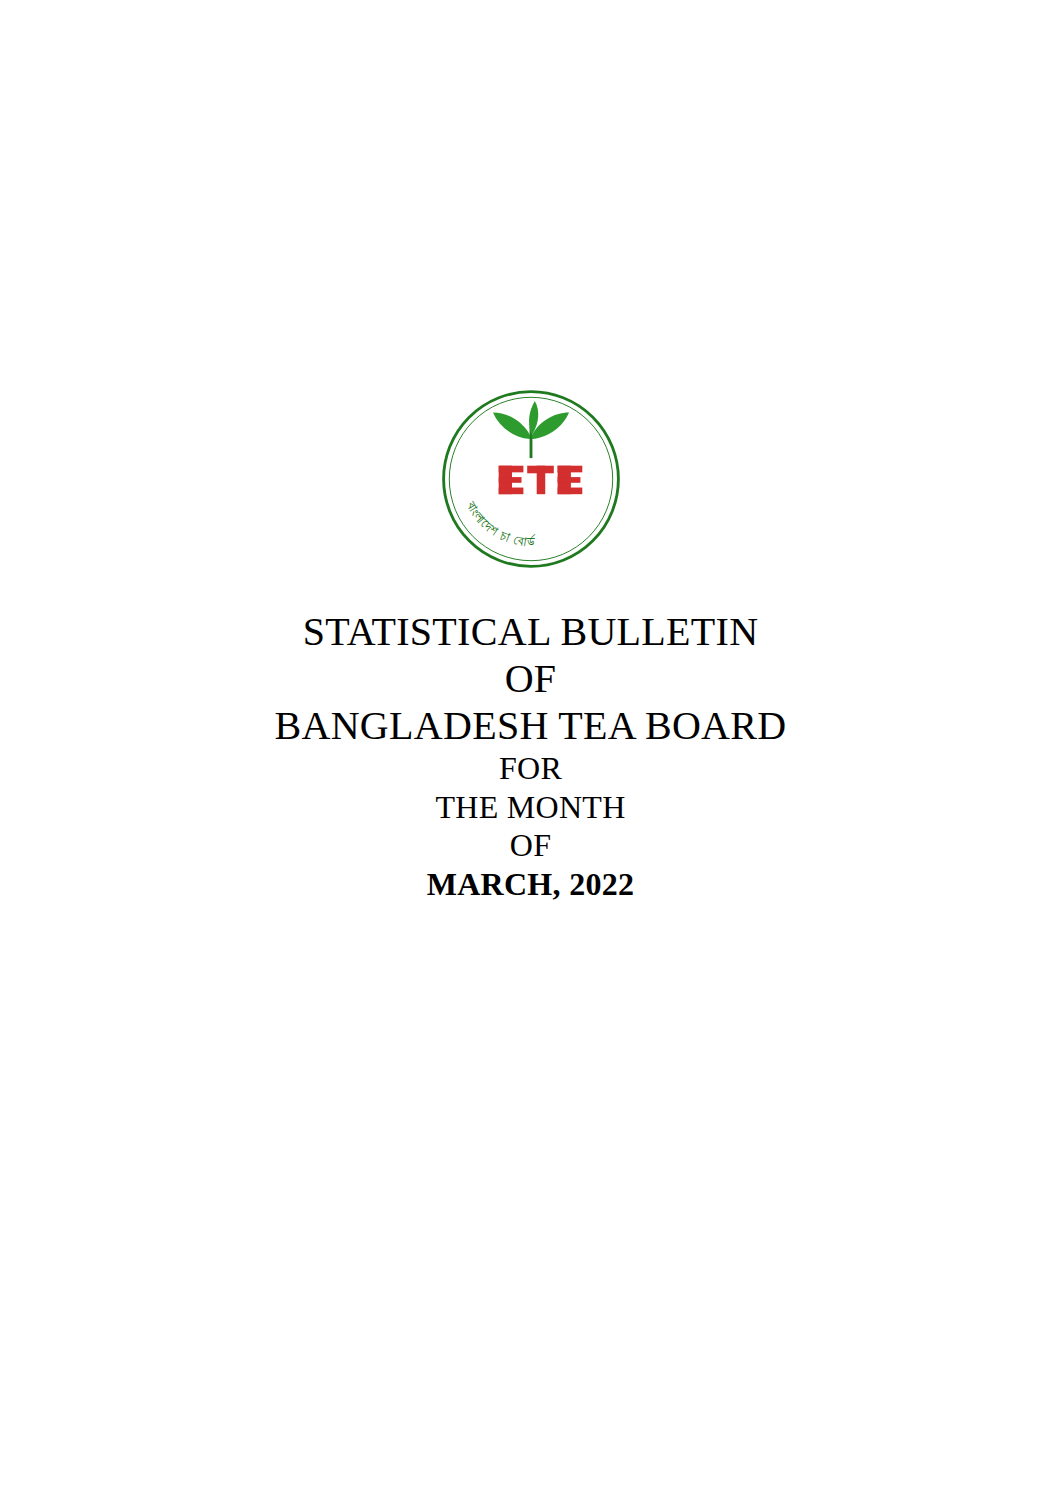বাংলাদেশ চা বোর্ড
STATISTICAL BULLETIN OF BANGLADESH TEA BOARD FOR THE MONTH OF MARCH, 2022